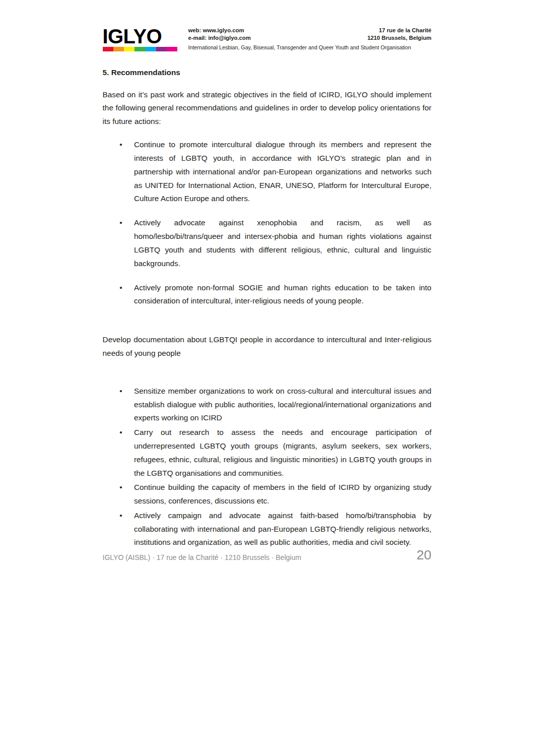IGLYO
web: www.iglyo.com
17 rue de la Charité
e-mail: info@iglyo.com
1210 Brussels, Belgium
International Lesbian, Gay, Bisexual, Transgender and Queer Youth and Student Organisation
5. Recommendations
Based on it’s past work and strategic objectives in the field of ICIRD, IGLYO should implement the following general recommendations and guidelines in order to develop policy orientations for its future actions:
Continue to promote intercultural dialogue through its members and represent the interests of LGBTQ youth, in accordance with IGLYO’s strategic plan and in partnership with international and/or pan-European organizations and networks such as UNITED for International Action, ENAR, UNESO, Platform for Intercultural Europe, Culture Action Europe and others.
Actively advocate against xenophobia and racism, as well as homo/lesbo/bi/trans/queer and intersex-phobia and human rights violations against LGBTQ youth and students with different religious, ethnic, cultural and linguistic backgrounds.
Actively promote non-formal SOGIE and human rights education to be taken into consideration of intercultural, inter-religious needs of young people.
Develop documentation about LGBTQI people in accordance to intercultural and Inter-religious needs of young people
Sensitize member organizations to work on cross-cultural and intercultural issues and establish dialogue with public authorities, local/regional/international organizations and experts working on ICIRD
Carry out research to assess the needs and encourage participation of underrepresented LGBTQ youth groups (migrants, asylum seekers, sex workers, refugees, ethnic, cultural, religious and linguistic minorities) in LGBTQ youth groups in the LGBTQ organisations and communities.
Continue building the capacity of members in the field of ICIRD by organizing study sessions, conferences, discussions etc.
Actively campaign and advocate against faith-based homo/bi/transphobia by collaborating with international and pan-European LGBTQ-friendly religious networks, institutions and organization, as well as public authorities, media and civil society.
IGLYO (AISBL) · 17 rue de la Charité · 1210 Brussels · Belgium
20